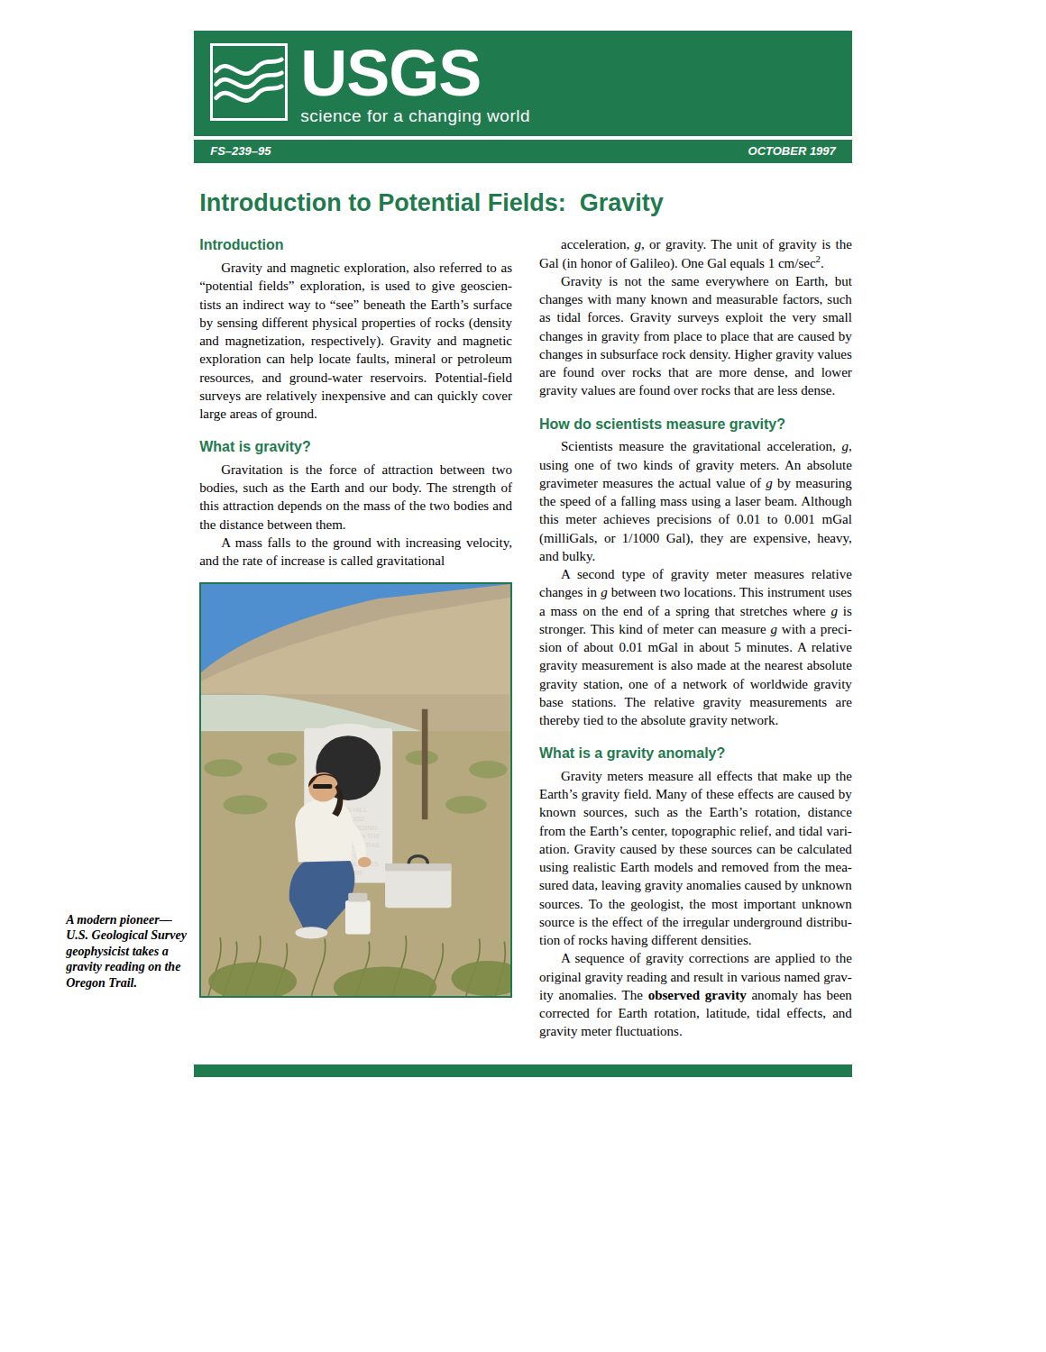USGS
science for a changing world
FS–239–95 OCTOBER 1997
Introduction to Potential Fields: Gravity
Introduction
Gravity and magnetic exploration, also referred to as “potential fields” exploration, is used to give geoscientists an indirect way to “see” beneath the Earth’s surface by sensing different physical properties of rocks (density and magnetization, respectively). Gravity and magnetic exploration can help locate faults, mineral or petroleum resources, and ground-water reservoirs. Potential-field surveys are relatively inexpensive and can quickly cover large areas of ground.
What is gravity?
Gravitation is the force of attraction between two bodies, such as the Earth and our body. The strength of this attraction depends on the mass of the two bodies and the distance between them.
A mass falls to the ground with increasing velocity, and the rate of increase is called gravitational
JAMES HILL DIED 1852 WHILE CROSSING THIS POINT ON THE OLD OREGON TRAIL DEPT. OF HISTORICAL SITES MARKER
A modern pioneer—U.S. Geological Survey geophysicist takes a gravity reading on the Oregon Trail.
acceleration, g, or gravity. The unit of gravity is the Gal (in honor of Galileo). One Gal equals 1 cm/sec2.
Gravity is not the same everywhere on Earth, but changes with many known and measurable factors, such as tidal forces. Gravity surveys exploit the very small changes in gravity from place to place that are caused by changes in subsurface rock density. Higher gravity values are found over rocks that are more dense, and lower gravity values are found over rocks that are less dense.
How do scientists measure gravity?
Scientists measure the gravitational acceleration, g, using one of two kinds of gravity meters. An absolute gravimeter measures the actual value of g by measuring the speed of a falling mass using a laser beam. Although this meter achieves precisions of 0.01 to 0.001 mGal (milliGals, or 1/1000 Gal), they are expensive, heavy, and bulky.
A second type of gravity meter measures relative changes in g between two locations. This instrument uses a mass on the end of a spring that stretches where g is stronger. This kind of meter can measure g with a precision of about 0.01 mGal in about 5 minutes. A relative gravity measurement is also made at the nearest absolute gravity station, one of a network of worldwide gravity base stations. The relative gravity measurements are thereby tied to the absolute gravity network.
What is a gravity anomaly?
Gravity meters measure all effects that make up the Earth’s gravity field. Many of these effects are caused by known sources, such as the Earth’s rotation, distance from the Earth’s center, topographic relief, and tidal variation. Gravity caused by these sources can be calculated using realistic Earth models and removed from the measured data, leaving gravity anomalies caused by unknown sources. To the geologist, the most important unknown source is the effect of the irregular underground distribution of rocks having different densities.
A sequence of gravity corrections are applied to the original gravity reading and result in various named gravity anomalies. The observed gravity anomaly has been corrected for Earth rotation, latitude, tidal effects, and gravity meter fluctuations.